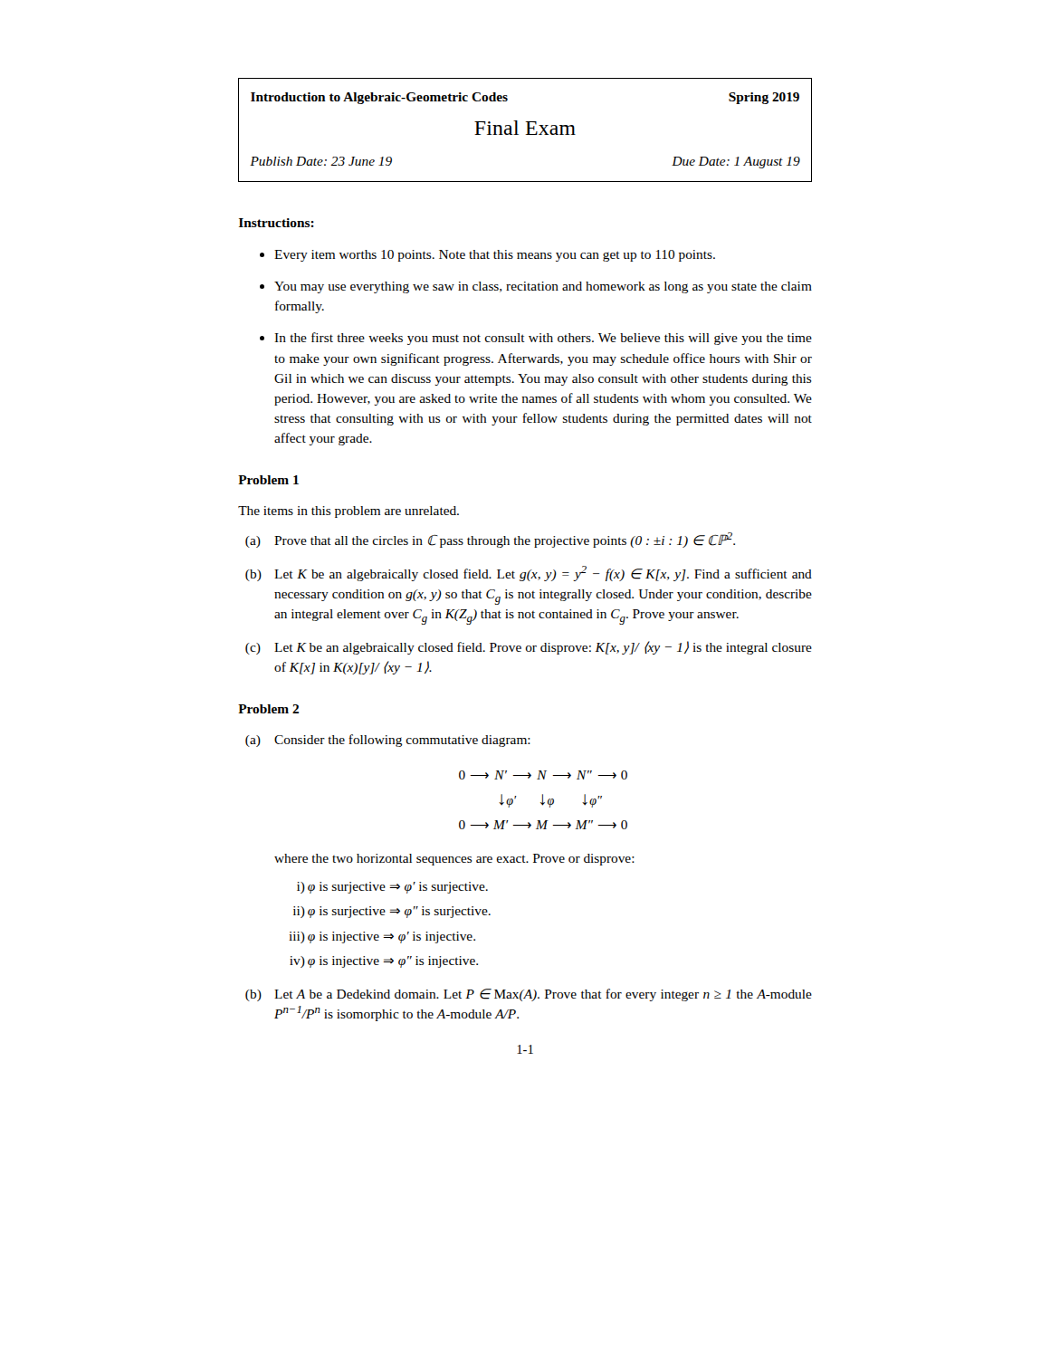Introduction to Algebraic-Geometric Codes Spring 2019
Final Exam
Publish Date: 23 June 19 Due Date: 1 August 19
Instructions:
Every item worths 10 points. Note that this means you can get up to 110 points.
You may use everything we saw in class, recitation and homework as long as you state the claim formally.
In the first three weeks you must not consult with others. We believe this will give you the time to make your own significant progress. Afterwards, you may schedule office hours with Shir or Gil in which we can discuss your attempts. You may also consult with other students during this period. However, you are asked to write the names of all students with whom you consulted. We stress that consulting with us or with your fellow students during the permitted dates will not affect your grade.
Problem 1
The items in this problem are unrelated.
Prove that all the circles in ℂ pass through the projective points (0 : ±i : 1) ∈ ℂℙ2.
Let K be an algebraically closed field. Let g(x, y) = y2 − f(x) ∈ K[x, y]. Find a sufficient and necessary condition on g(x, y) so that Cg is not integrally closed. Under your condition, describe an integral element over Cg in K(Zg) that is not contained in Cg. Prove your answer.
Let K be an algebraically closed field. Prove or disprove: K[x, y]/ ⟨xy − 1⟩ is the integral closure of K[x] in K(x)[y]/ ⟨xy − 1⟩.
Problem 2
Consider the following commutative diagram:
| 0 | ⟶ | N′ | ⟶ | N | ⟶ | N″ | ⟶ | 0 |
| | | ↓ φ′ | | ↓ φ | | ↓ φ″ | | |
| 0 | ⟶ | M′ | ⟶ | M | ⟶ | M″ | ⟶ | 0 |
where the two horizontal sequences are exact. Prove or disprove:
φ is surjective ⇒ φ′ is surjective.
φ is surjective ⇒ φ″ is surjective.
φ is injective ⇒ φ′ is injective.
φ is injective ⇒ φ″ is injective.
Let A be a Dedekind domain. Let P ∈ Max(A). Prove that for every integer n ≥ 1 the A-module Pn−1/Pn is isomorphic to the A-module A/P.
1-1